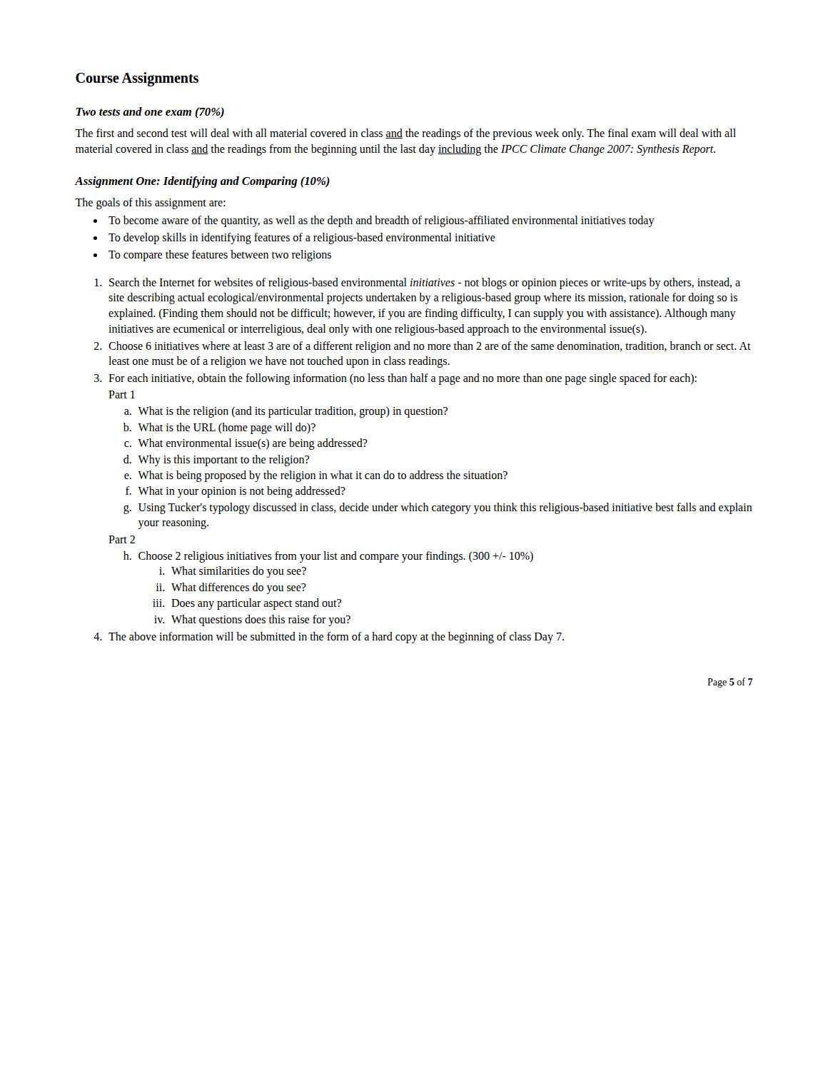Course Assignments
Two tests and one exam (70%)
The first and second test will deal with all material covered in class and the readings of the previous week only. The final exam will deal with all material covered in class and the readings from the beginning until the last day including the IPCC Climate Change 2007: Synthesis Report.
Assignment One: Identifying and Comparing (10%)
The goals of this assignment are:
To become aware of the quantity, as well as the depth and breadth of religious-affiliated environmental initiatives today
To develop skills in identifying features of a religious-based environmental initiative
To compare these features between two religions
Search the Internet for websites of religious-based environmental initiatives - not blogs or opinion pieces or write-ups by others, instead, a site describing actual ecological/environmental projects undertaken by a religious-based group where its mission, rationale for doing so is explained. (Finding them should not be difficult; however, if you are finding difficulty, I can supply you with assistance). Although many initiatives are ecumenical or interreligious, deal only with one religious-based approach to the environmental issue(s).
Choose 6 initiatives where at least 3 are of a different religion and no more than 2 are of the same denomination, tradition, branch or sect. At least one must be of a religion we have not touched upon in class readings.
For each initiative, obtain the following information (no less than half a page and no more than one page single spaced for each):
Part 1
What is the religion (and its particular tradition, group) in question?
What is the URL (home page will do)?
What environmental issue(s) are being addressed?
Why is this important to the religion?
What is being proposed by the religion in what it can do to address the situation?
What in your opinion is not being addressed?
Using Tucker's typology discussed in class, decide under which category you think this religious-based initiative best falls and explain your reasoning.
Part 2
Choose 2 religious initiatives from your list and compare your findings. (300 +/- 10%)
What similarities do you see?
What differences do you see?
Does any particular aspect stand out?
What questions does this raise for you?
The above information will be submitted in the form of a hard copy at the beginning of class Day 7.
Page 5 of 7